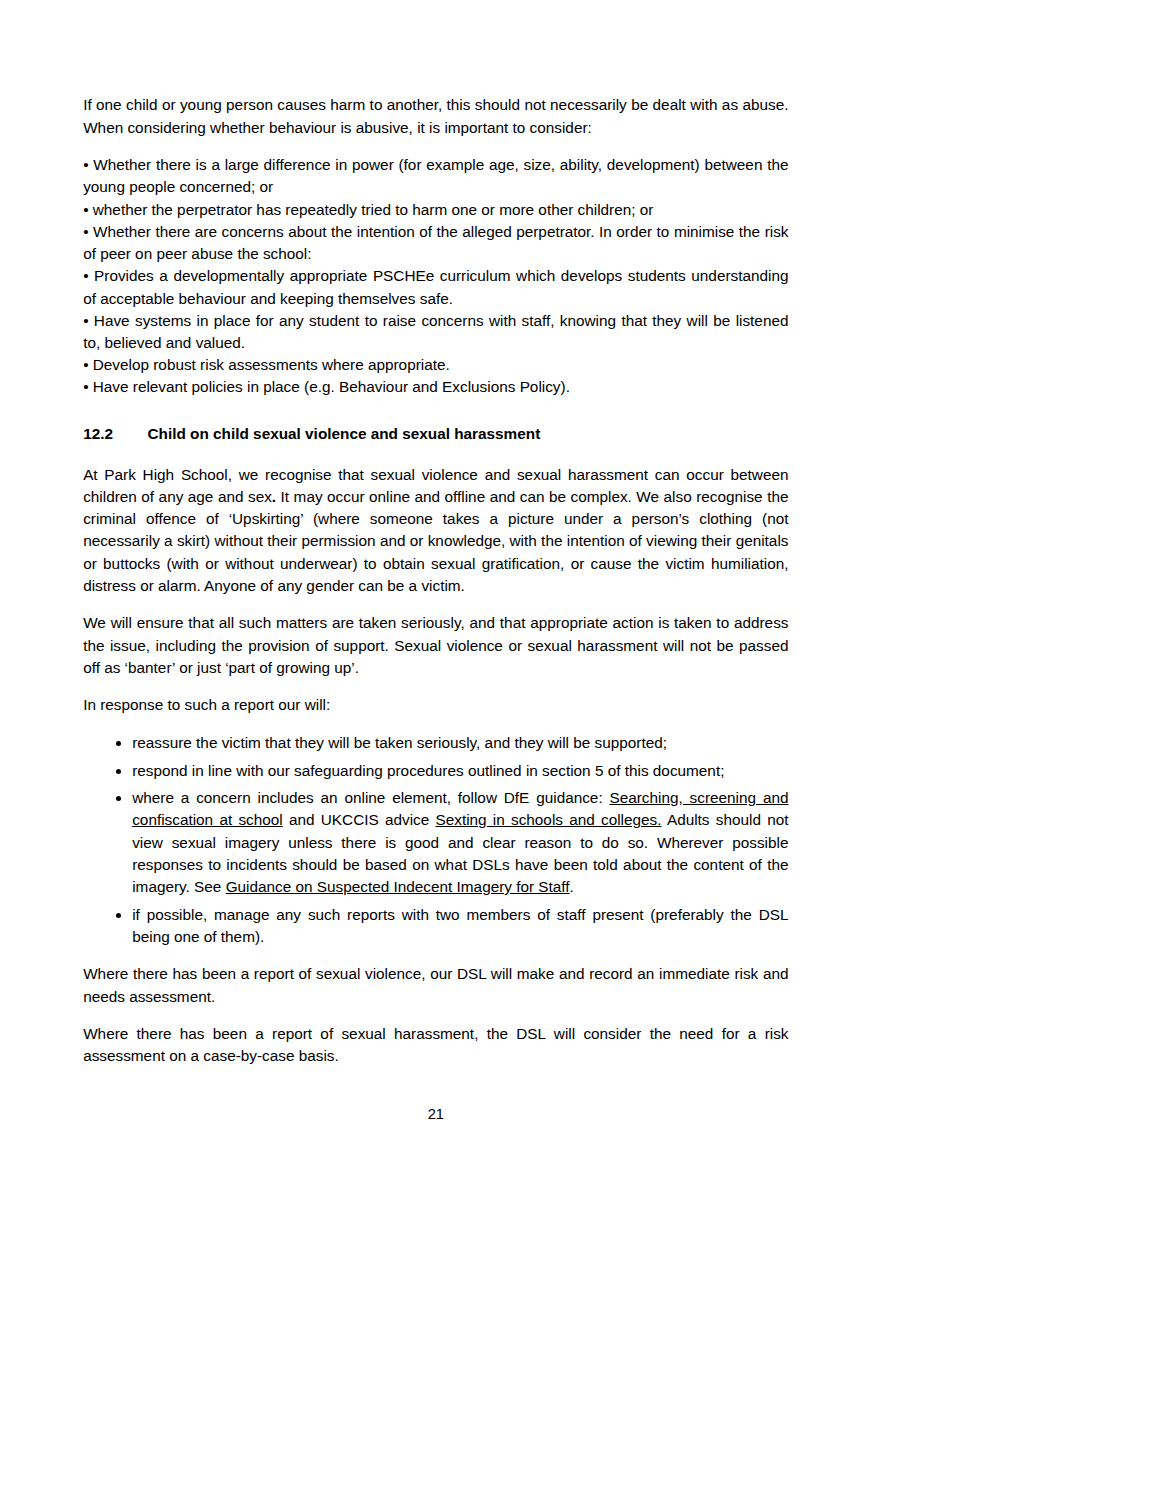If one child or young person causes harm to another, this should not necessarily be dealt with as abuse. When considering whether behaviour is abusive, it is important to consider:
• Whether there is a large difference in power (for example age, size, ability, development) between the young people concerned; or
• whether the perpetrator has repeatedly tried to harm one or more other children; or
• Whether there are concerns about the intention of the alleged perpetrator. In order to minimise the risk of peer on peer abuse the school:
• Provides a developmentally appropriate PSCHEe curriculum which develops students understanding of acceptable behaviour and keeping themselves safe.
• Have systems in place for any student to raise concerns with staff, knowing that they will be listened to, believed and valued.
• Develop robust risk assessments where appropriate.
• Have relevant policies in place (e.g. Behaviour and Exclusions Policy).
12.2 Child on child sexual violence and sexual harassment
At Park High School, we recognise that sexual violence and sexual harassment can occur between children of any age and sex. It may occur online and offline and can be complex. We also recognise the criminal offence of ‘Upskirting’ (where someone takes a picture under a person’s clothing (not necessarily a skirt) without their permission and or knowledge, with the intention of viewing their genitals or buttocks (with or without underwear) to obtain sexual gratification, or cause the victim humiliation, distress or alarm. Anyone of any gender can be a victim.
We will ensure that all such matters are taken seriously, and that appropriate action is taken to address the issue, including the provision of support. Sexual violence or sexual harassment will not be passed off as ‘banter’ or just ‘part of growing up’.
In response to such a report our will:
reassure the victim that they will be taken seriously, and they will be supported;
respond in line with our safeguarding procedures outlined in section 5 of this document;
where a concern includes an online element, follow DfE guidance: Searching, screening and confiscation at school and UKCCIS advice Sexting in schools and colleges. Adults should not view sexual imagery unless there is good and clear reason to do so. Wherever possible responses to incidents should be based on what DSLs have been told about the content of the imagery. See Guidance on Suspected Indecent Imagery for Staff.
if possible, manage any such reports with two members of staff present (preferably the DSL being one of them).
Where there has been a report of sexual violence, our DSL will make and record an immediate risk and needs assessment.
Where there has been a report of sexual harassment, the DSL will consider the need for a risk assessment on a case-by-case basis.
21